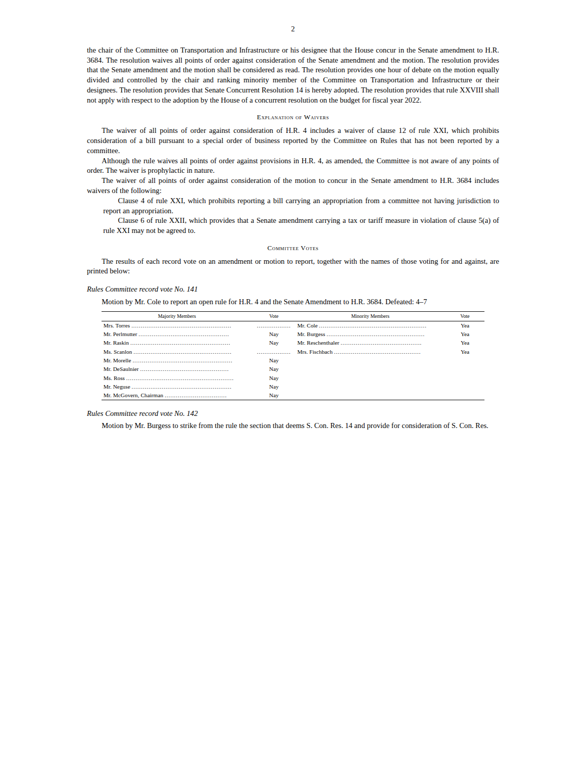2
the chair of the Committee on Transportation and Infrastructure or his designee that the House concur in the Senate amendment to H.R. 3684. The resolution waives all points of order against consideration of the Senate amendment and the motion. The resolution provides that the Senate amendment and the motion shall be considered as read. The resolution provides one hour of debate on the motion equally divided and controlled by the chair and ranking minority member of the Committee on Transportation and Infrastructure or their designees. The resolution provides that Senate Concurrent Resolution 14 is hereby adopted. The resolution provides that rule XXVIII shall not apply with respect to the adoption by the House of a concurrent resolution on the budget for fiscal year 2022.
Explanation of Waivers
The waiver of all points of order against consideration of H.R. 4 includes a waiver of clause 12 of rule XXI, which prohibits consideration of a bill pursuant to a special order of business reported by the Committee on Rules that has not been reported by a committee.
Although the rule waives all points of order against provisions in H.R. 4, as amended, the Committee is not aware of any points of order. The waiver is prophylactic in nature.
The waiver of all points of order against consideration of the motion to concur in the Senate amendment to H.R. 3684 includes waivers of the following:
Clause 4 of rule XXI, which prohibits reporting a bill carrying an appropriation from a committee not having jurisdiction to report an appropriation.
Clause 6 of rule XXII, which provides that a Senate amendment carrying a tax or tariff measure in violation of clause 5(a) of rule XXI may not be agreed to.
Committee Votes
The results of each record vote on an amendment or motion to report, together with the names of those voting for and against, are printed below:
Rules Committee record vote No. 141
Motion by Mr. Cole to report an open rule for H.R. 4 and the Senate Amendment to H.R. 3684. Defeated: 4–7
| Majority Members | Vote | Minority Members | Vote |
| --- | --- | --- | --- |
| Mrs. Torres ..................................................... | .................. | Mr. Cole ......................................................... | Yea |
| Mr. Perlmutter ................................................ | Nay | Mr. Burgess .................................................... | Yea |
| Mr. Raskin ..................................................... | Nay | Mr. Reschenthaler ........................................... | Yea |
| Ms. Scanlon .................................................... | .................. | Mrs. Fischbach .............................................. | Yea |
| Mr. Morelle ..................................................... | Nay | | |
| Mr. DeSaulnier ............................................... | Nay | | |
| Ms. Ross ......................................................... | Nay | | |
| Mr. Neguse ..................................................... | Nay | | |
| Mr. McGovern, Chairman ................................. | Nay | | |
Rules Committee record vote No. 142
Motion by Mr. Burgess to strike from the rule the section that deems S. Con. Res. 14 and provide for consideration of S. Con. Res.